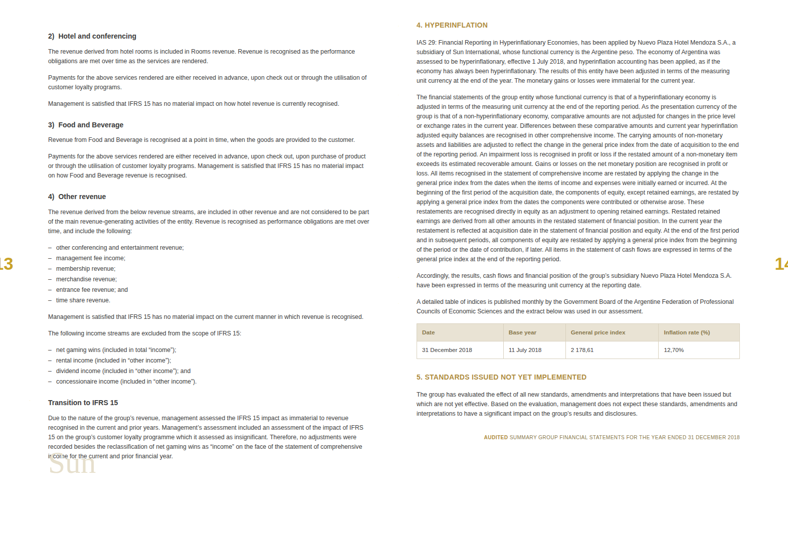13
14
2) Hotel and conferencing
The revenue derived from hotel rooms is included in Rooms revenue. Revenue is recognised as the performance obligations are met over time as the services are rendered.
Payments for the above services rendered are either received in advance, upon check out or through the utilisation of customer loyalty programs.
Management is satisfied that IFRS 15 has no material impact on how hotel revenue is currently recognised.
3) Food and Beverage
Revenue from Food and Beverage is recognised at a point in time, when the goods are provided to the customer.
Payments for the above services rendered are either received in advance, upon check out, upon purchase of product or through the utilisation of customer loyalty programs. Management is satisfied that IFRS 15 has no material impact on how Food and Beverage revenue is recognised.
4) Other revenue
The revenue derived from the below revenue streams, are included in other revenue and are not considered to be part of the main revenue-generating activities of the entity. Revenue is recognised as performance obligations are met over time, and include the following:
other conferencing and entertainment revenue;
management fee income;
membership revenue;
merchandise revenue;
entrance fee revenue; and
time share revenue.
Management is satisfied that IFRS 15 has no material impact on the current manner in which revenue is recognised.
The following income streams are excluded from the scope of IFRS 15:
net gaming wins (included in total “income”);
rental income (included in “other income”);
dividend income (included in “other income”); and
concessionaire income (included in “other income”).
Transition to IFRS 15
Due to the nature of the group’s revenue, management assessed the IFRS 15 impact as immaterial to revenue recognised in the current and prior years. Management’s assessment included an assessment of the impact of IFRS 15 on the group’s customer loyalty programme which it assessed as insignificant. Therefore, no adjustments were recorded besides the reclassification of net gaming wins as “income” on the face of the statement of comprehensive income for the current and prior financial year.
4. Hyperinflation
IAS 29: Financial Reporting in Hyperinflationary Economies, has been applied by Nuevo Plaza Hotel Mendoza S.A., a subsidiary of Sun International, whose functional currency is the Argentine peso. The economy of Argentina was assessed to be hyperinflationary, effective 1 July 2018, and hyperinflation accounting has been applied, as if the economy has always been hyperinflationary. The results of this entity have been adjusted in terms of the measuring unit currency at the end of the year. The monetary gains or losses were immaterial for the current year.
The financial statements of the group entity whose functional currency is that of a hyperinflationary economy is adjusted in terms of the measuring unit currency at the end of the reporting period. As the presentation currency of the group is that of a non-hyperinflationary economy, comparative amounts are not adjusted for changes in the price level or exchange rates in the current year. Differences between these comparative amounts and current year hyperinflation adjusted equity balances are recognised in other comprehensive income. The carrying amounts of non-monetary assets and liabilities are adjusted to reflect the change in the general price index from the date of acquisition to the end of the reporting period. An impairment loss is recognised in profit or loss if the restated amount of a non-monetary item exceeds its estimated recoverable amount. Gains or losses on the net monetary position are recognised in profit or loss. All items recognised in the statement of comprehensive income are restated by applying the change in the general price index from the dates when the items of income and expenses were initially earned or incurred. At the beginning of the first period of the acquisition date, the components of equity, except retained earnings, are restated by applying a general price index from the dates the components were contributed or otherwise arose. These restatements are recognised directly in equity as an adjustment to opening retained earnings. Restated retained earnings are derived from all other amounts in the restated statement of financial position. In the current year the restatement is reflected at acquisition date in the statement of financial position and equity. At the end of the first period and in subsequent periods, all components of equity are restated by applying a general price index from the beginning of the period or the date of contribution, if later. All items in the statement of cash flows are expressed in terms of the general price index at the end of the reporting period.
Accordingly, the results, cash flows and financial position of the group’s subsidiary Nuevo Plaza Hotel Mendoza S.A. have been expressed in terms of the measuring unit currency at the reporting date.
A detailed table of indices is published monthly by the Government Board of the Argentine Federation of Professional Councils of Economic Sciences and the extract below was used in our assessment.
| Date | Base year | General price index | Inflation rate (%) |
| --- | --- | --- | --- |
| 31 December 2018 | 11 July 2018 | 2 178,61 | 12,70% |
5. Standards issued not yet implemented
The group has evaluated the effect of all new standards, amendments and interpretations that have been issued but which are not yet effective. Based on the evaluation, management does not expect these standards, amendments and interpretations to have a significant impact on the group’s results and disclosures.
AUDITED SUMMARY GROUP FINANCIAL STATEMENTS FOR THE YEAR ENDED 31 DECEMBER 2018
Sun